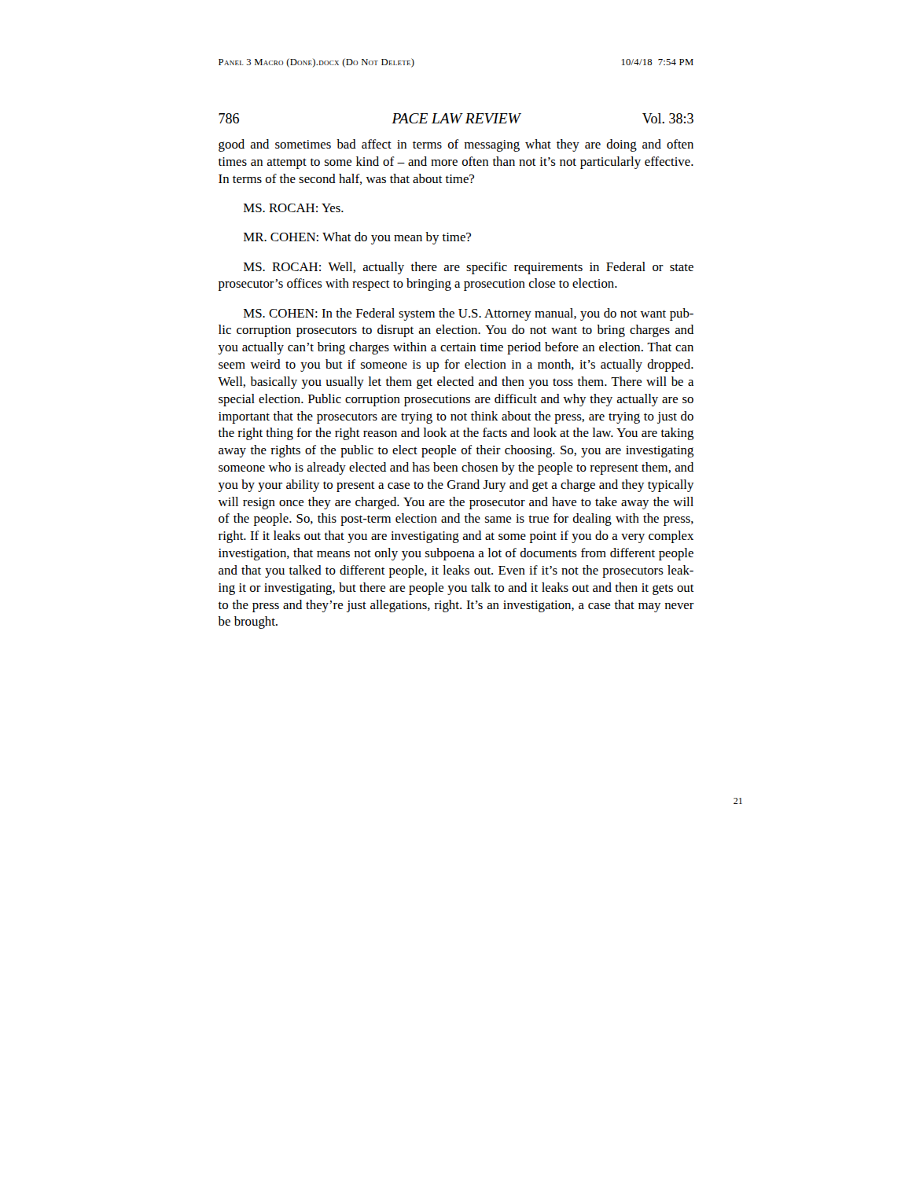Panel 3 Macro (Done).docx (Do Not Delete) 10/4/18 7:54 PM
786 PACE LAW REVIEW Vol. 38:3
good and sometimes bad affect in terms of messaging what they are doing and often times an attempt to some kind of – and more often than not it’s not particularly effective. In terms of the second half, was that about time?
MS. ROCAH: Yes.
MR. COHEN: What do you mean by time?
MS. ROCAH: Well, actually there are specific requirements in Federal or state prosecutor’s offices with respect to bringing a prosecution close to election.
MS. COHEN: In the Federal system the U.S. Attorney manual, you do not want public corruption prosecutors to disrupt an election. You do not want to bring charges and you actually can’t bring charges within a certain time period before an election. That can seem weird to you but if someone is up for election in a month, it’s actually dropped. Well, basically you usually let them get elected and then you toss them. There will be a special election. Public corruption prosecutions are difficult and why they actually are so important that the prosecutors are trying to not think about the press, are trying to just do the right thing for the right reason and look at the facts and look at the law. You are taking away the rights of the public to elect people of their choosing. So, you are investigating someone who is already elected and has been chosen by the people to represent them, and you by your ability to present a case to the Grand Jury and get a charge and they typically will resign once they are charged. You are the prosecutor and have to take away the will of the people. So, this post-term election and the same is true for dealing with the press, right. If it leaks out that you are investigating and at some point if you do a very complex investigation, that means not only you subpoena a lot of documents from different people and that you talked to different people, it leaks out. Even if it’s not the prosecutors leaking it or investigating, but there are people you talk to and it leaks out and then it gets out to the press and they’re just allegations, right. It’s an investigation, a case that may never be brought.
21